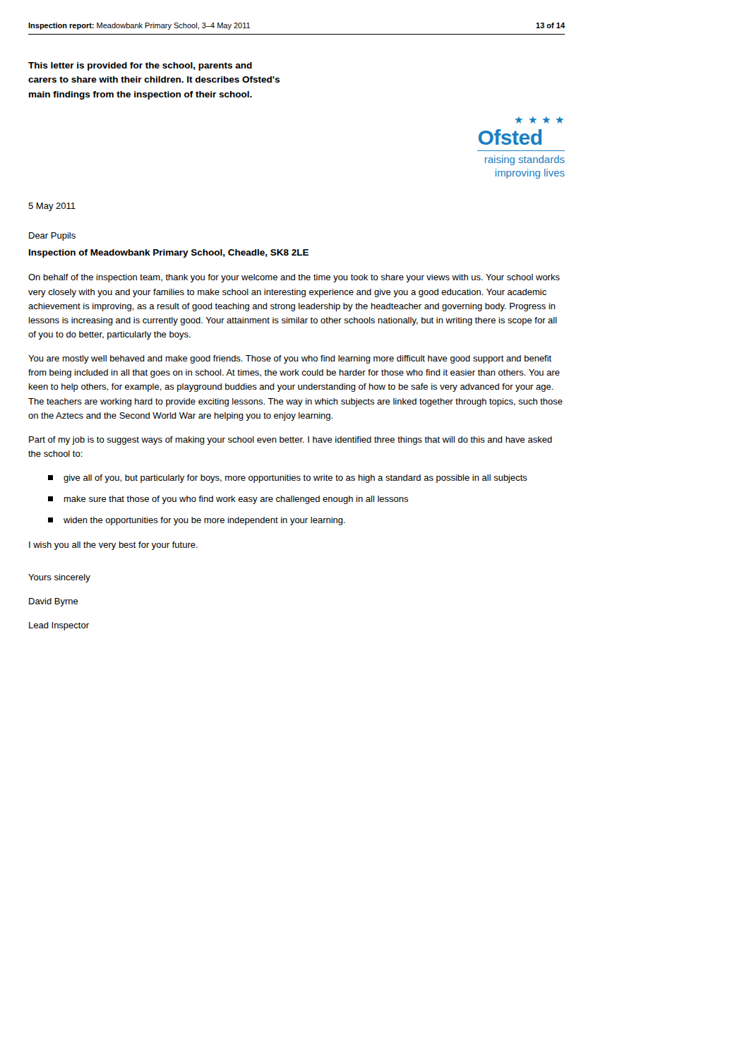Inspection report: Meadowbank Primary School, 3–4 May 2011
13 of 14
This letter is provided for the school, parents and
carers to share with their children. It describes Ofsted's
main findings from the inspection of their school.
★ ★ ★ ★
Ofsted
raising standards
improving lives
5 May 2011
Dear Pupils
Inspection of Meadowbank Primary School, Cheadle, SK8 2LE
On behalf of the inspection team, thank you for your welcome and the time you took to share your views with us. Your school works very closely with you and your families to make school an interesting experience and give you a good education. Your academic achievement is improving, as a result of good teaching and strong leadership by the headteacher and governing body. Progress in lessons is increasing and is currently good. Your attainment is similar to other schools nationally, but in writing there is scope for all of you to do better, particularly the boys.
You are mostly well behaved and make good friends. Those of you who find learning more difficult have good support and benefit from being included in all that goes on in school. At times, the work could be harder for those who find it easier than others. You are keen to help others, for example, as playground buddies and your understanding of how to be safe is very advanced for your age. The teachers are working hard to provide exciting lessons. The way in which subjects are linked together through topics, such those on the Aztecs and the Second World War are helping you to enjoy learning.
Part of my job is to suggest ways of making your school even better. I have identified three things that will do this and have asked the school to:
give all of you, but particularly for boys, more opportunities to write to as high a standard as possible in all subjects
make sure that those of you who find work easy are challenged enough in all lessons
widen the opportunities for you be more independent in your learning.
I wish you all the very best for your future.
Yours sincerely
David Byrne
Lead Inspector